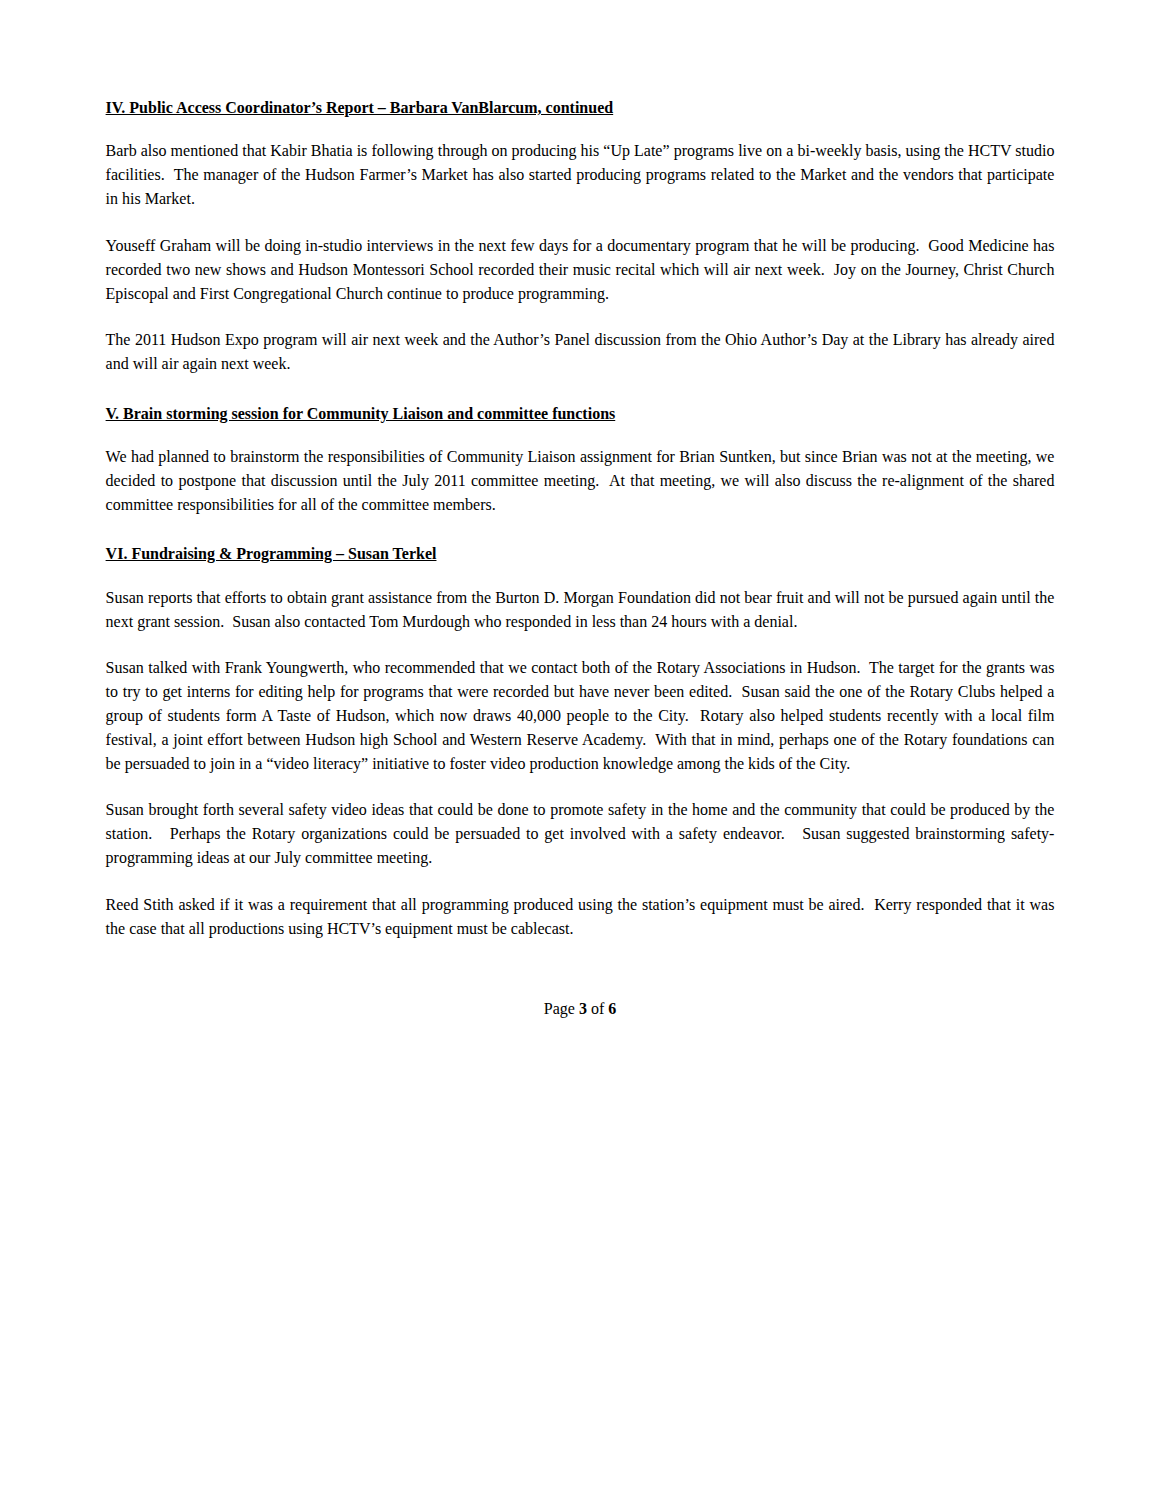IV. Public Access Coordinator’s Report – Barbara VanBlarcum, continued
Barb also mentioned that Kabir Bhatia is following through on producing his “Up Late” programs live on a bi-weekly basis, using the HCTV studio facilities. The manager of the Hudson Farmer’s Market has also started producing programs related to the Market and the vendors that participate in his Market.
Youseff Graham will be doing in-studio interviews in the next few days for a documentary program that he will be producing. Good Medicine has recorded two new shows and Hudson Montessori School recorded their music recital which will air next week. Joy on the Journey, Christ Church Episcopal and First Congregational Church continue to produce programming.
The 2011 Hudson Expo program will air next week and the Author’s Panel discussion from the Ohio Author’s Day at the Library has already aired and will air again next week.
V. Brain storming session for Community Liaison and committee functions
We had planned to brainstorm the responsibilities of Community Liaison assignment for Brian Suntken, but since Brian was not at the meeting, we decided to postpone that discussion until the July 2011 committee meeting. At that meeting, we will also discuss the re-alignment of the shared committee responsibilities for all of the committee members.
VI. Fundraising & Programming – Susan Terkel
Susan reports that efforts to obtain grant assistance from the Burton D. Morgan Foundation did not bear fruit and will not be pursued again until the next grant session. Susan also contacted Tom Murdough who responded in less than 24 hours with a denial.
Susan talked with Frank Youngwerth, who recommended that we contact both of the Rotary Associations in Hudson. The target for the grants was to try to get interns for editing help for programs that were recorded but have never been edited. Susan said the one of the Rotary Clubs helped a group of students form A Taste of Hudson, which now draws 40,000 people to the City. Rotary also helped students recently with a local film festival, a joint effort between Hudson high School and Western Reserve Academy. With that in mind, perhaps one of the Rotary foundations can be persuaded to join in a “video literacy” initiative to foster video production knowledge among the kids of the City.
Susan brought forth several safety video ideas that could be done to promote safety in the home and the community that could be produced by the station. Perhaps the Rotary organizations could be persuaded to get involved with a safety endeavor. Susan suggested brainstorming safety-programming ideas at our July committee meeting.
Reed Stith asked if it was a requirement that all programming produced using the station’s equipment must be aired. Kerry responded that it was the case that all productions using HCTV’s equipment must be cablecast.
Page 3 of 6